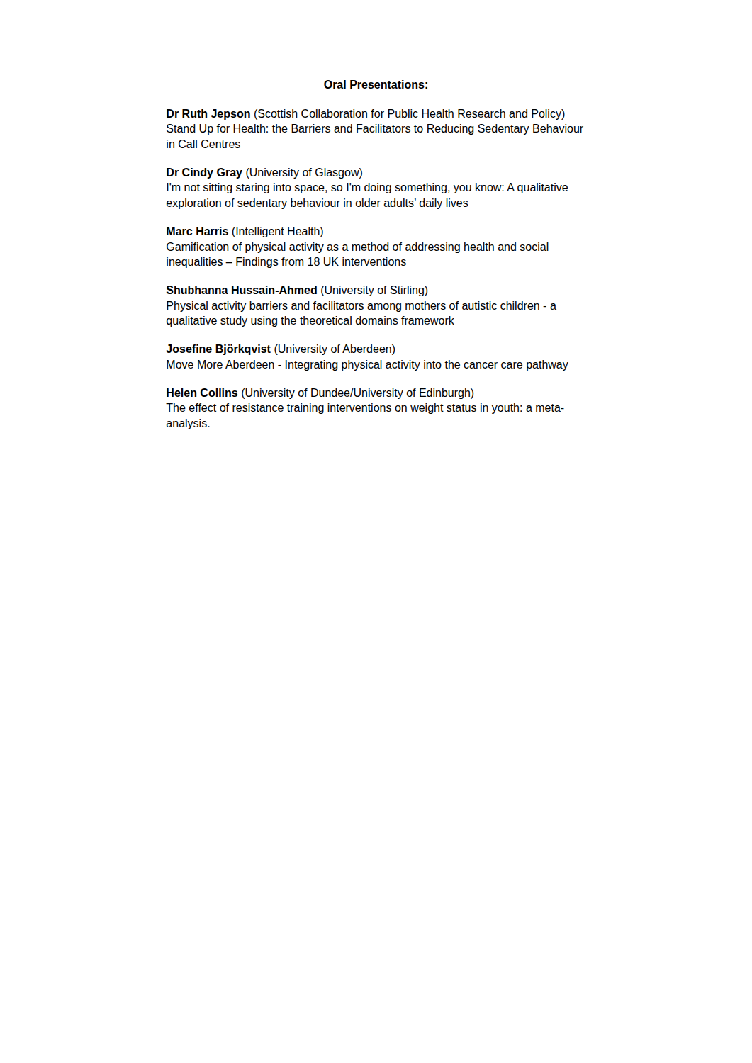Oral Presentations:
Dr Ruth Jepson (Scottish Collaboration for Public Health Research and Policy)
Stand Up for Health: the Barriers and Facilitators to Reducing Sedentary Behaviour in Call Centres
Dr Cindy Gray (University of Glasgow)
I'm not sitting staring into space, so I'm doing something, you know: A qualitative exploration of sedentary behaviour in older adults’ daily lives
Marc Harris (Intelligent Health)
Gamification of physical activity as a method of addressing health and social inequalities – Findings from 18 UK interventions
Shubhanna Hussain-Ahmed (University of Stirling)
Physical activity barriers and facilitators among mothers of autistic children - a qualitative study using the theoretical domains framework
Josefine Björkqvist (University of Aberdeen)
Move More Aberdeen - Integrating physical activity into the cancer care pathway
Helen Collins (University of Dundee/University of Edinburgh)
The effect of resistance training interventions on weight status in youth: a meta-analysis.